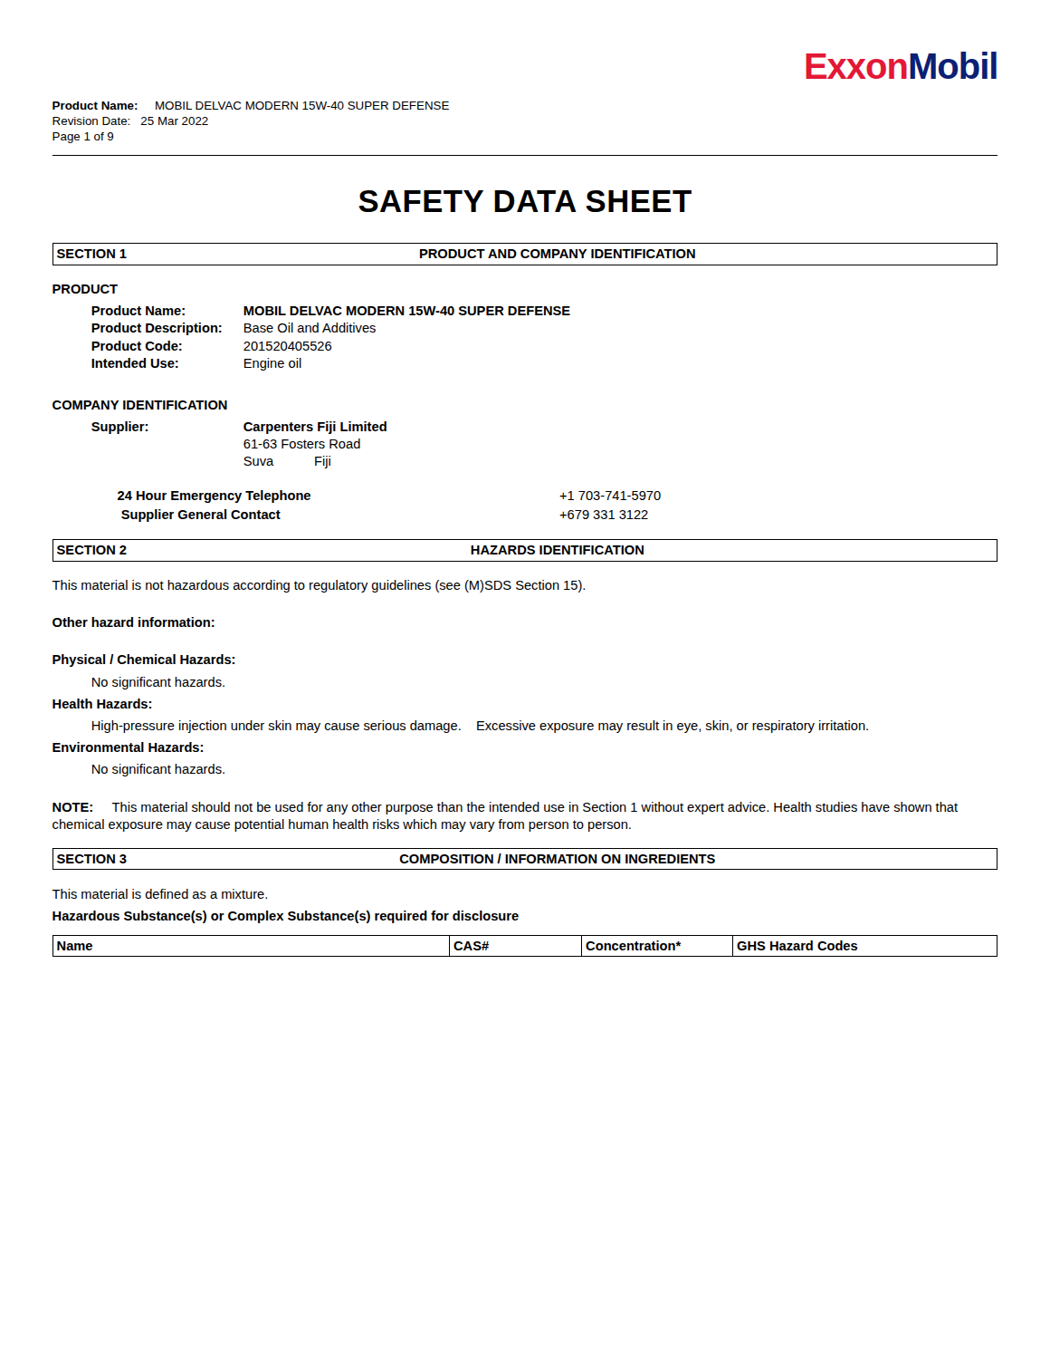Exxon Mobil
Product Name: MOBIL DELVAC MODERN 15W-40 SUPER DEFENSE
Revision Date: 25 Mar 2022
Page 1 of 9
SAFETY DATA SHEET
SECTION 1
PRODUCT AND COMPANY IDENTIFICATION
PRODUCT
Product Name:
MOBIL DELVAC MODERN 15W-40 SUPER DEFENSE
Product Description:
Base Oil and Additives
Product Code:
201520405526
Intended Use:
Engine oil
COMPANY IDENTIFICATION
Supplier:
Carpenters Fiji Limited
61-63 Fosters Road
Suva Fiji
| 24 Hour Emergency Telephone | +1 703-741-5970 |
| Supplier General Contact | +679 331 3122 |
SECTION 2
HAZARDS IDENTIFICATION
This material is not hazardous according to regulatory guidelines (see (M)SDS Section 15).
Other hazard information:
Physical / Chemical Hazards:
No significant hazards.
Health Hazards:
High-pressure injection under skin may cause serious damage. Excessive exposure may result in eye, skin, or respiratory irritation.
Environmental Hazards:
No significant hazards.
NOTE: This material should not be used for any other purpose than the intended use in Section 1 without expert advice. Health studies have shown that chemical exposure may cause potential human health risks which may vary from person to person.
SECTION 3
COMPOSITION / INFORMATION ON INGREDIENTS
This material is defined as a mixture.
Hazardous Substance(s) or Complex Substance(s) required for disclosure
| Name | CAS# | Concentration* | GHS Hazard Codes |
| --- | --- | --- | --- |